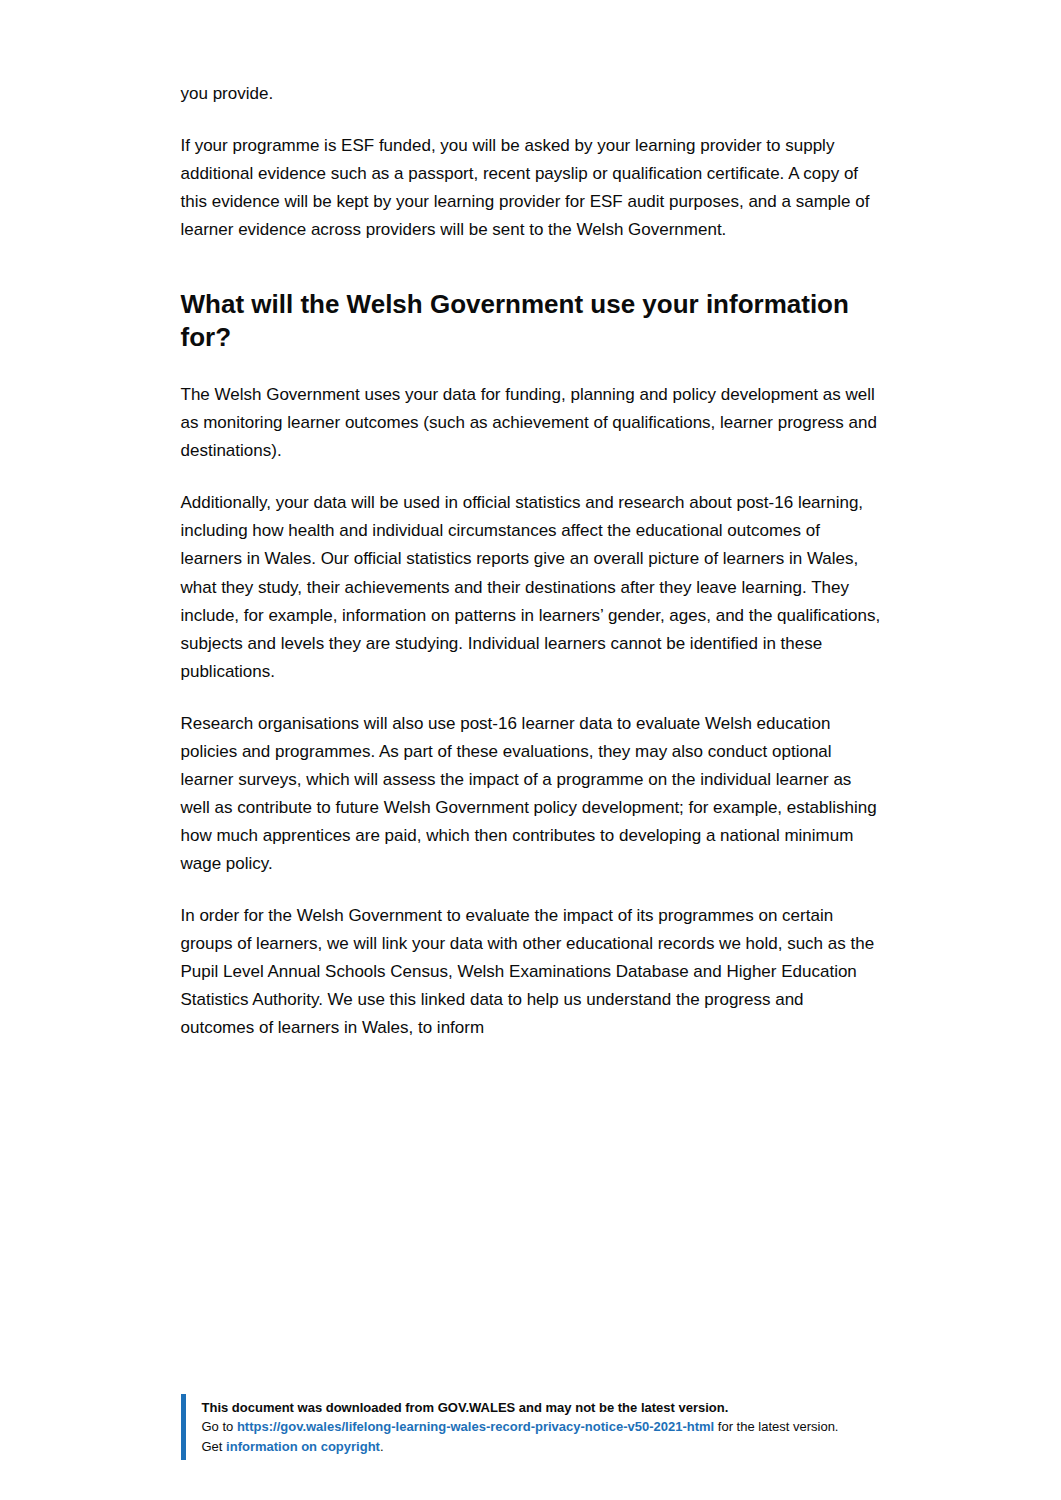you provide.
If your programme is ESF funded, you will be asked by your learning provider to supply additional evidence such as a passport, recent payslip or qualification certificate. A copy of this evidence will be kept by your learning provider for ESF audit purposes, and a sample of learner evidence across providers will be sent to the Welsh Government.
What will the Welsh Government use your information for?
The Welsh Government uses your data for funding, planning and policy development as well as monitoring learner outcomes (such as achievement of qualifications, learner progress and destinations).
Additionally, your data will be used in official statistics and research about post-16 learning, including how health and individual circumstances affect the educational outcomes of learners in Wales. Our official statistics reports give an overall picture of learners in Wales, what they study, their achievements and their destinations after they leave learning. They include, for example, information on patterns in learners’ gender, ages, and the qualifications, subjects and levels they are studying. Individual learners cannot be identified in these publications.
Research organisations will also use post-16 learner data to evaluate Welsh education policies and programmes. As part of these evaluations, they may also conduct optional learner surveys, which will assess the impact of a programme on the individual learner as well as contribute to future Welsh Government policy development; for example, establishing how much apprentices are paid, which then contributes to developing a national minimum wage policy.
In order for the Welsh Government to evaluate the impact of its programmes on certain groups of learners, we will link your data with other educational records we hold, such as the Pupil Level Annual Schools Census, Welsh Examinations Database and Higher Education Statistics Authority. We use this linked data to help us understand the progress and outcomes of learners in Wales, to inform
This document was downloaded from GOV.WALES and may not be the latest version.
Go to https://gov.wales/lifelong-learning-wales-record-privacy-notice-v50-2021-html for the latest version.
Get information on copyright.